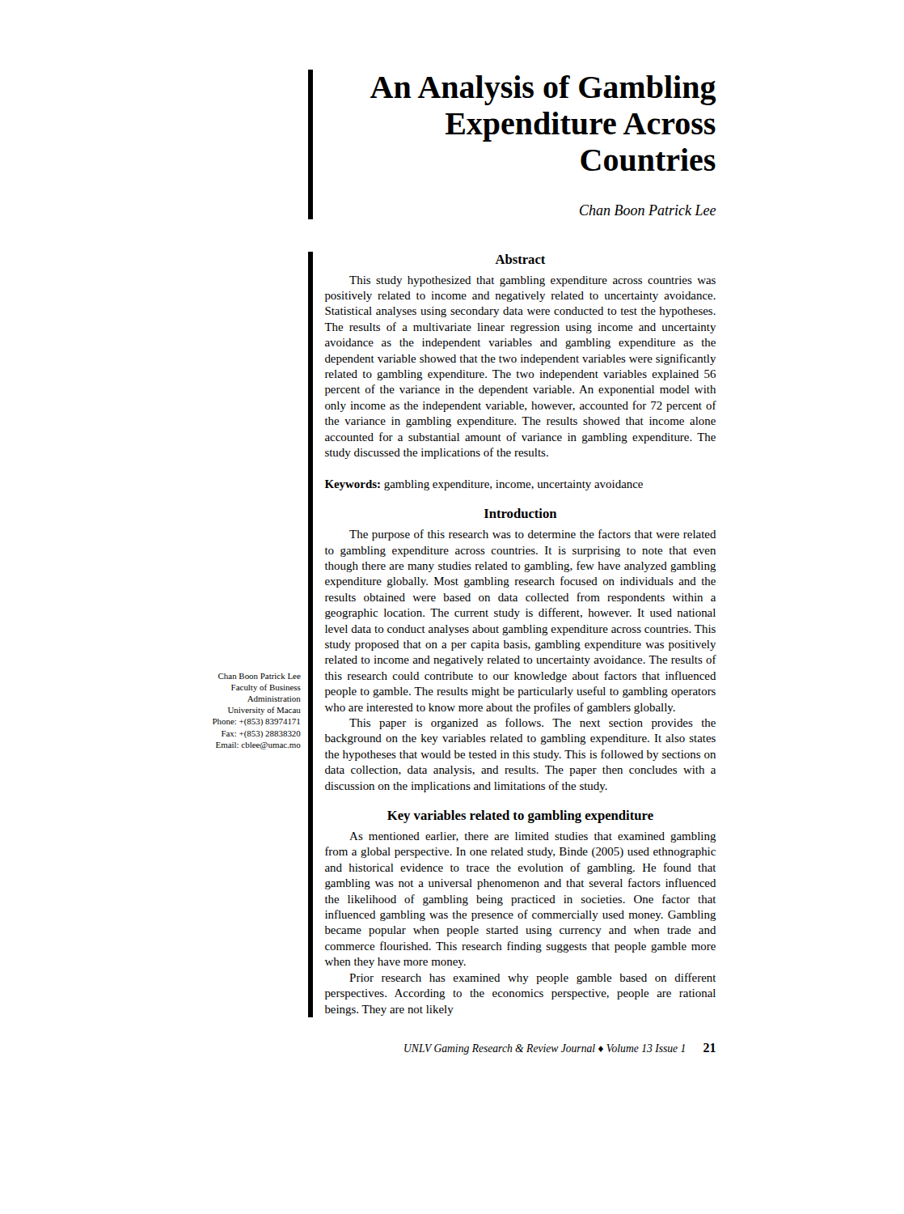An Analysis of Gambling
Expenditure Across Countries
Chan Boon Patrick Lee
Abstract
This study hypothesized that gambling expenditure across countries was positively related to income and negatively related to uncertainty avoidance. Statistical analyses using secondary data were conducted to test the hypotheses. The results of a multivariate linear regression using income and uncertainty avoidance as the independent variables and gambling expenditure as the dependent variable showed that the two independent variables were significantly related to gambling expenditure. The two independent variables explained 56 percent of the variance in the dependent variable. An exponential model with only income as the independent variable, however, accounted for 72 percent of the variance in gambling expenditure. The results showed that income alone accounted for a substantial amount of variance in gambling expenditure. The study discussed the implications of the results.
Keywords: gambling expenditure, income, uncertainty avoidance
Introduction
The purpose of this research was to determine the factors that were related to gambling expenditure across countries. It is surprising to note that even though there are many studies related to gambling, few have analyzed gambling expenditure globally. Most gambling research focused on individuals and the results obtained were based on data collected from respondents within a geographic location. The current study is different, however. It used national level data to conduct analyses about gambling expenditure across countries. This study proposed that on a per capita basis, gambling expenditure was positively related to income and negatively related to uncertainty avoidance. The results of this research could contribute to our knowledge about factors that influenced people to gamble. The results might be particularly useful to gambling operators who are interested to know more about the profiles of gamblers globally.
This paper is organized as follows. The next section provides the background on the key variables related to gambling expenditure. It also states the hypotheses that would be tested in this study. This is followed by sections on data collection, data analysis, and results. The paper then concludes with a discussion on the implications and limitations of the study.
Key variables related to gambling expenditure
As mentioned earlier, there are limited studies that examined gambling from a global perspective. In one related study, Binde (2005) used ethnographic and historical evidence to trace the evolution of gambling. He found that gambling was not a universal phenomenon and that several factors influenced the likelihood of gambling being practiced in societies. One factor that influenced gambling was the presence of commercially used money. Gambling became popular when people started using currency and when trade and commerce flourished. This research finding suggests that people gamble more when they have more money.
Prior research has examined why people gamble based on different perspectives. According to the economics perspective, people are rational beings. They are not likely
Chan Boon Patrick Lee
Faculty of Business
Administration
University of Macau
Phone: +(853) 83974171
Fax: +(853) 28838320
Email: cblee@umac.mo
UNLV Gaming Research & Review Journal ♦ Volume 13 Issue 121